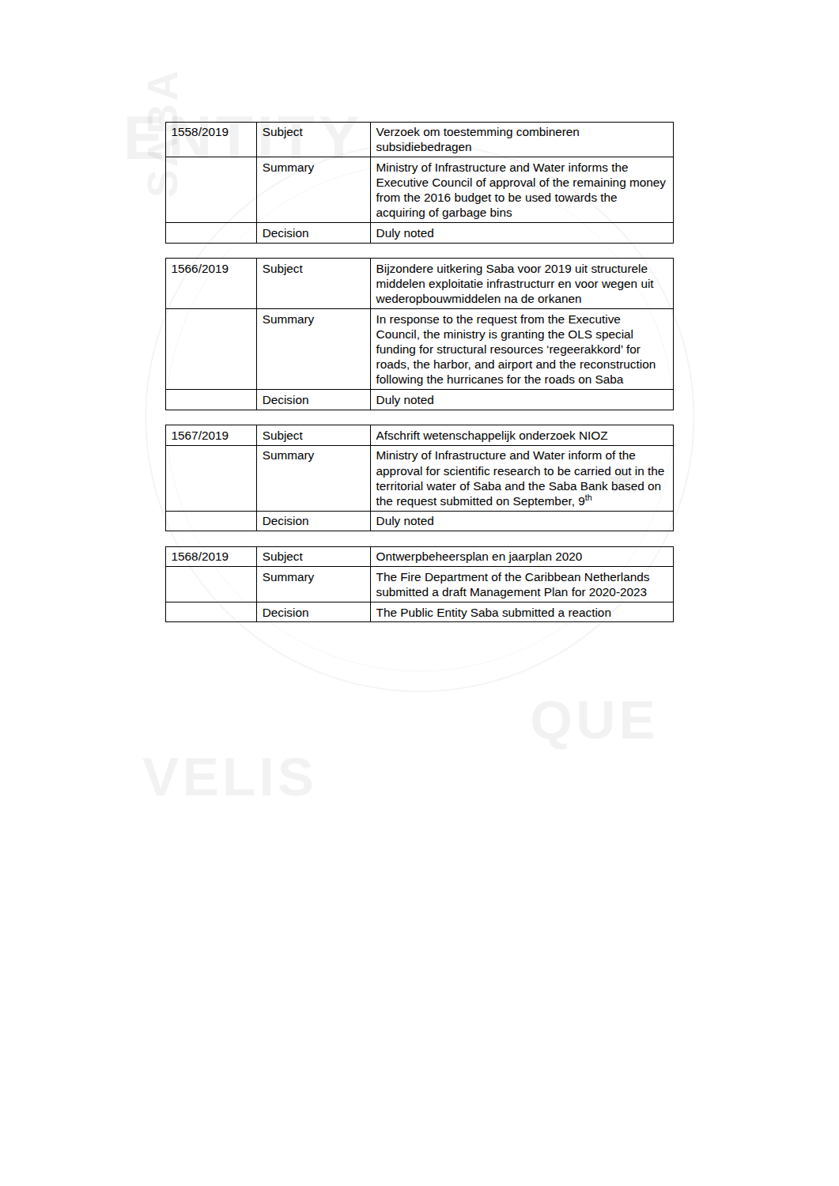ENTITY
SABA
VELIS
QUE
★
| 1558/2019 | Subject | Verzoek om toestemming combineren subsidiebedragen |
| | Summary | Ministry of Infrastructure and Water informs the Executive Council of approval of the remaining money from the 2016 budget to be used towards the acquiring of garbage bins |
| | Decision | Duly noted |
| 1566/2019 | Subject | Bijzondere uitkering Saba voor 2019 uit structurele middelen exploitatie infrastructurr en voor wegen uit wederopbouwmiddelen na de orkanen |
| | Summary | In response to the request from the Executive Council, the ministry is granting the OLS special funding for structural resources ‘regeerakkord’ for roads, the harbor, and airport and the reconstruction following the hurricanes for the roads on Saba |
| | Decision | Duly noted |
| 1567/2019 | Subject | Afschrift wetenschappelijk onderzoek NIOZ |
| | Summary | Ministry of Infrastructure and Water inform of the approval for scientific research to be carried out in the territorial water of Saba and the Saba Bank based on the request submitted on September, 9 th |
| | Decision | Duly noted |
| 1568/2019 | Subject | Ontwerpbeheersplan en jaarplan 2020 |
| | Summary | The Fire Department of the Caribbean Netherlands submitted a draft Management Plan for 2020-2023 |
| | Decision | The Public Entity Saba submitted a reaction |